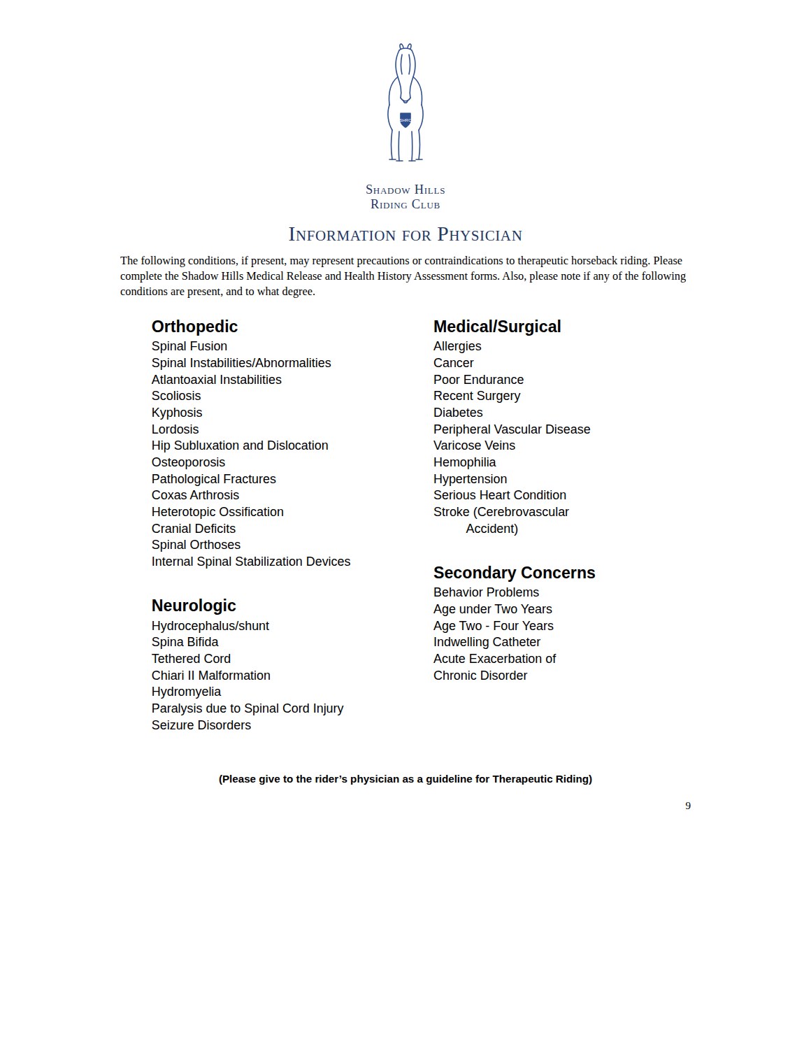SHRC
Shadow Hills
Riding Club
Information for Physician
The following conditions, if present, may represent precautions or contraindications to therapeutic horseback riding. Please complete the Shadow Hills Medical Release and Health History Assessment forms. Also, please note if any of the following conditions are present, and to what degree.
Orthopedic
Spinal Fusion
Spinal Instabilities/Abnormalities
Atlantoaxial Instabilities
Scoliosis
Kyphosis
Lordosis
Hip Subluxation and Dislocation
Osteoporosis
Pathological Fractures
Coxas Arthrosis
Heterotopic Ossification
Cranial Deficits
Spinal Orthoses
Internal Spinal Stabilization Devices
Neurologic
Hydrocephalus/shunt
Spina Bifida
Tethered Cord
Chiari II Malformation
Hydromyelia
Paralysis due to Spinal Cord Injury
Seizure Disorders
Medical/Surgical
Allergies
Cancer
Poor Endurance
Recent Surgery
Diabetes
Peripheral Vascular Disease
Varicose Veins
Hemophilia
Hypertension
Serious Heart Condition
Stroke (Cerebrovascular
Accident)
Secondary Concerns
Behavior Problems
Age under Two Years
Age Two - Four Years
Indwelling Catheter
Acute Exacerbation of
Chronic Disorder
(Please give to the rider’s physician as a guideline for Therapeutic Riding)
9